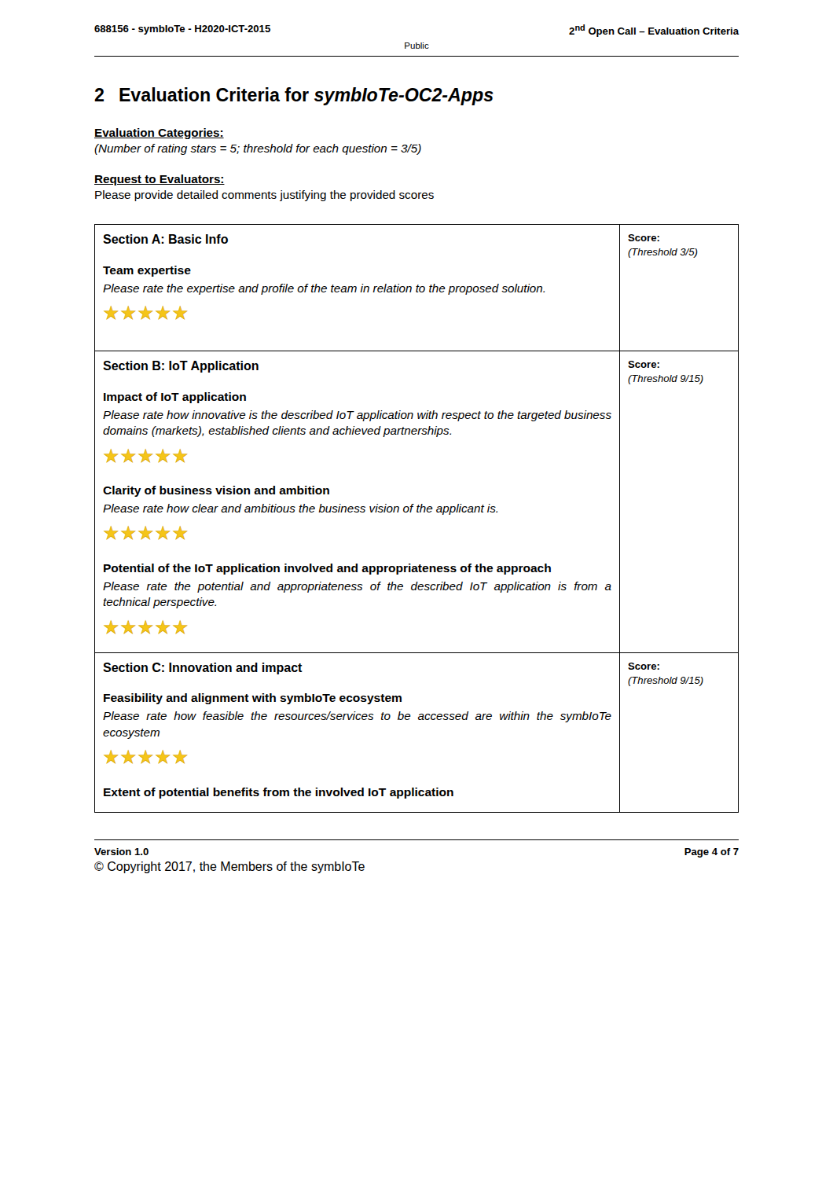688156 - symbIoTe - H2020-ICT-2015
2nd Open Call – Evaluation Criteria
Public
2 Evaluation Criteria for symbIoTe-OC2-Apps
Evaluation Categories:
(Number of rating stars = 5; threshold for each question = 3/5)
Request to Evaluators:
Please provide detailed comments justifying the provided scores
| Section A: Basic Info Team expertise Please rate the expertise and profile of the team in relation to the proposed solution. ★★★★★ | Score: (Threshold 3/5) |
| Section B: IoT Application Impact of IoT application Please rate how innovative is the described IoT application with respect to the targeted business domains (markets), established clients and achieved partnerships. ★★★★★ Clarity of business vision and ambition Please rate how clear and ambitious the business vision of the applicant is. ★★★★★ Potential of the IoT application involved and appropriateness of the approach Please rate the potential and appropriateness of the described IoT application is from a technical perspective. ★★★★★ | Score: (Threshold 9/15) |
| Section C: Innovation and impact Feasibility and alignment with symbIoTe ecosystem Please rate how feasible the resources/services to be accessed are within the symbIoTe ecosystem ★★★★★ Extent of potential benefits from the involved IoT application | Score: (Threshold 9/15) |
Version 1.0
Page 4 of 7
© Copyright 2017, the Members of the symbIoTe